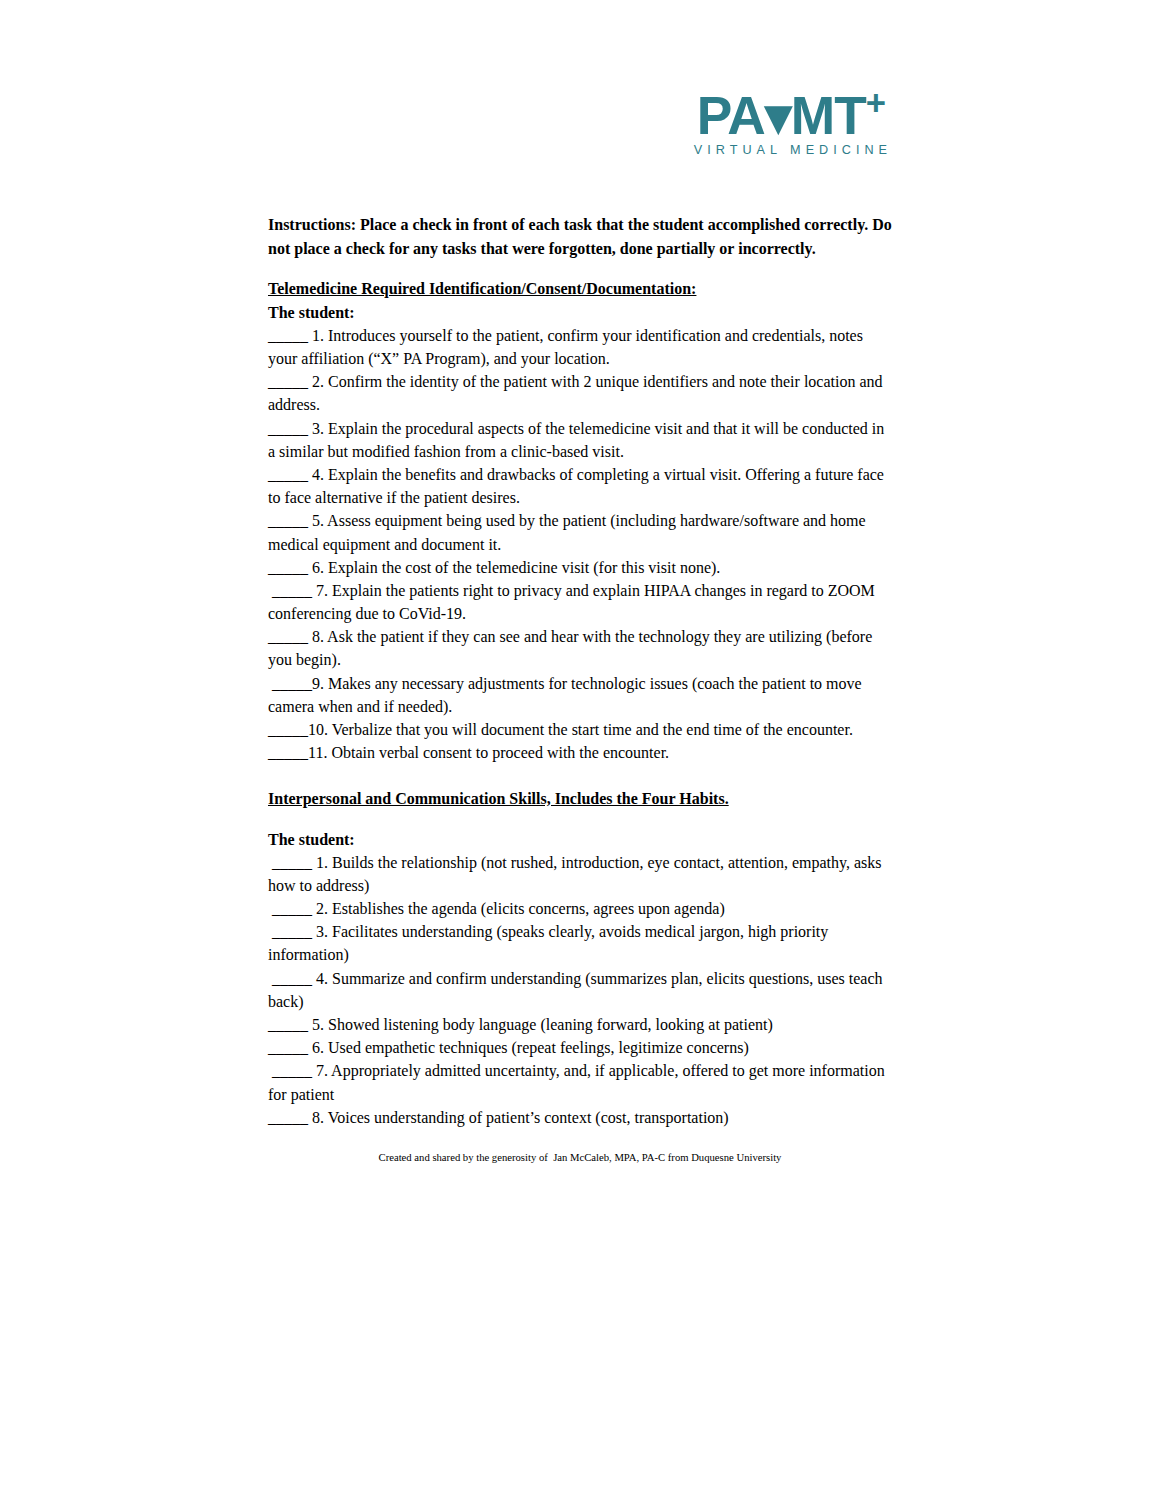PA▾MT+
VIRTUAL MEDICINE
Instructions: Place a check in front of each task that the student accomplished correctly. Do not place a check for any tasks that were forgotten, done partially or incorrectly.
Telemedicine Required Identification/Consent/Documentation:
The student:
_____ 1. Introduces yourself to the patient, confirm your identification and credentials, notes your affiliation (“X” PA Program), and your location.
_____ 2. Confirm the identity of the patient with 2 unique identifiers and note their location and address.
_____ 3. Explain the procedural aspects of the telemedicine visit and that it will be conducted in a similar but modified fashion from a clinic-based visit.
_____ 4. Explain the benefits and drawbacks of completing a virtual visit. Offering a future face to face alternative if the patient desires.
_____ 5. Assess equipment being used by the patient (including hardware/software and home medical equipment and document it.
_____ 6. Explain the cost of the telemedicine visit (for this visit none).
_____ 7. Explain the patients right to privacy and explain HIPAA changes in regard to ZOOM conferencing due to CoVid-19.
_____ 8. Ask the patient if they can see and hear with the technology they are utilizing (before you begin).
_____9. Makes any necessary adjustments for technologic issues (coach the patient to move camera when and if needed).
_____10. Verbalize that you will document the start time and the end time of the encounter.
_____11. Obtain verbal consent to proceed with the encounter.
Interpersonal and Communication Skills, Includes the Four Habits.
The student:
_____ 1. Builds the relationship (not rushed, introduction, eye contact, attention, empathy, asks how to address)
_____ 2. Establishes the agenda (elicits concerns, agrees upon agenda)
_____ 3. Facilitates understanding (speaks clearly, avoids medical jargon, high priority information)
_____ 4. Summarize and confirm understanding (summarizes plan, elicits questions, uses teach back)
_____ 5. Showed listening body language (leaning forward, looking at patient)
_____ 6. Used empathetic techniques (repeat feelings, legitimize concerns)
_____ 7. Appropriately admitted uncertainty, and, if applicable, offered to get more information for patient
_____ 8. Voices understanding of patient’s context (cost, transportation)
Created and shared by the generosity of Jan McCaleb, MPA, PA-C from Duquesne University